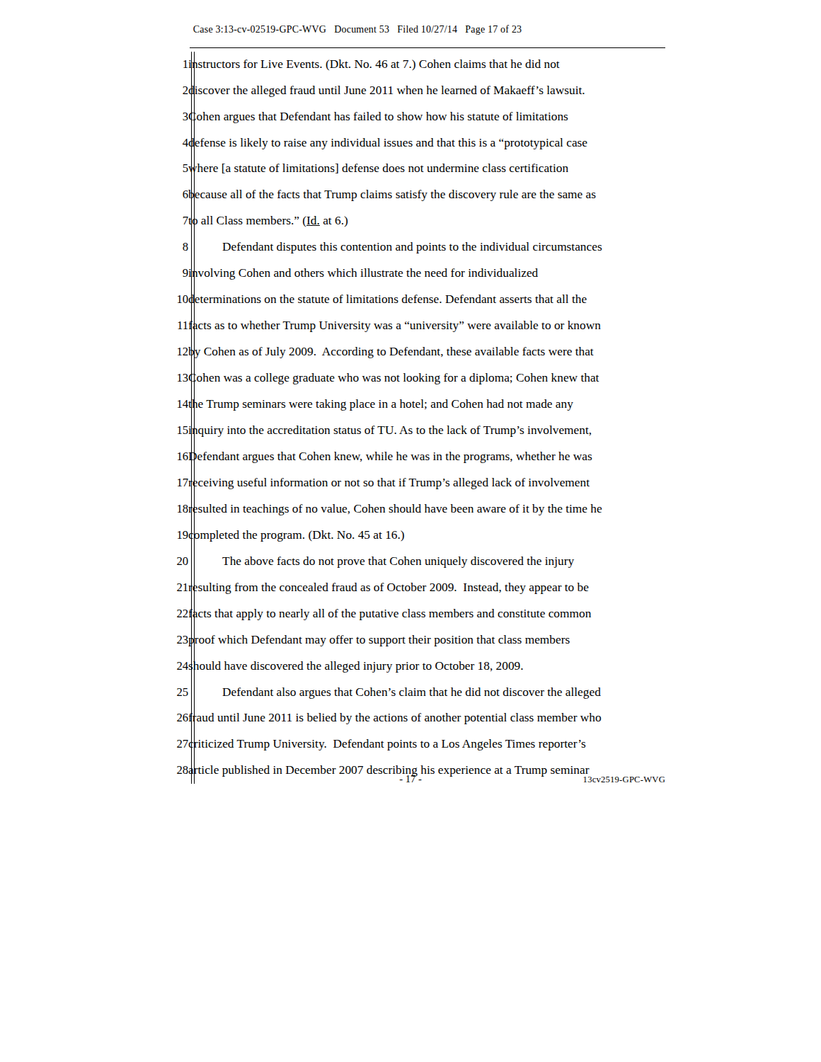Case 3:13-cv-02519-GPC-WVG Document 53 Filed 10/27/14 Page 17 of 23
| 1 | instructors for Live Events. (Dkt. No. 46 at 7.) Cohen claims that he did not |
| 2 | discover the alleged fraud until June 2011 when he learned of Makaeff’s lawsuit. |
| 3 | Cohen argues that Defendant has failed to show how his statute of limitations |
| 4 | defense is likely to raise any individual issues and that this is a “prototypical case |
| 5 | where [a statute of limitations] defense does not undermine class certification |
| 6 | because all of the facts that Trump claims satisfy the discovery rule are the same as |
| 7 | to all Class members.” ( Id. at 6.) |
| 8 | Defendant disputes this contention and points to the individual circumstances |
| 9 | involving Cohen and others which illustrate the need for individualized |
| 10 | determinations on the statute of limitations defense. Defendant asserts that all the |
| 11 | facts as to whether Trump University was a “university” were available to or known |
| 12 | by Cohen as of July 2009. According to Defendant, these available facts were that |
| 13 | Cohen was a college graduate who was not looking for a diploma; Cohen knew that |
| 14 | the Trump seminars were taking place in a hotel; and Cohen had not made any |
| 15 | inquiry into the accreditation status of TU. As to the lack of Trump’s involvement, |
| 16 | Defendant argues that Cohen knew, while he was in the programs, whether he was |
| 17 | receiving useful information or not so that if Trump’s alleged lack of involvement |
| 18 | resulted in teachings of no value, Cohen should have been aware of it by the time he |
| 19 | completed the program. (Dkt. No. 45 at 16.) |
| 20 | The above facts do not prove that Cohen uniquely discovered the injury |
| 21 | resulting from the concealed fraud as of October 2009. Instead, they appear to be |
| 22 | facts that apply to nearly all of the putative class members and constitute common |
| 23 | proof which Defendant may offer to support their position that class members |
| 24 | should have discovered the alleged injury prior to October 18, 2009. |
| 25 | Defendant also argues that Cohen’s claim that he did not discover the alleged |
| 26 | fraud until June 2011 is belied by the actions of another potential class member who |
| 27 | criticized Trump University. Defendant points to a Los Angeles Times reporter’s |
| 28 | article published in December 2007 describing his experience at a Trump seminar |
- 17 -
13cv2519-GPC-WVG